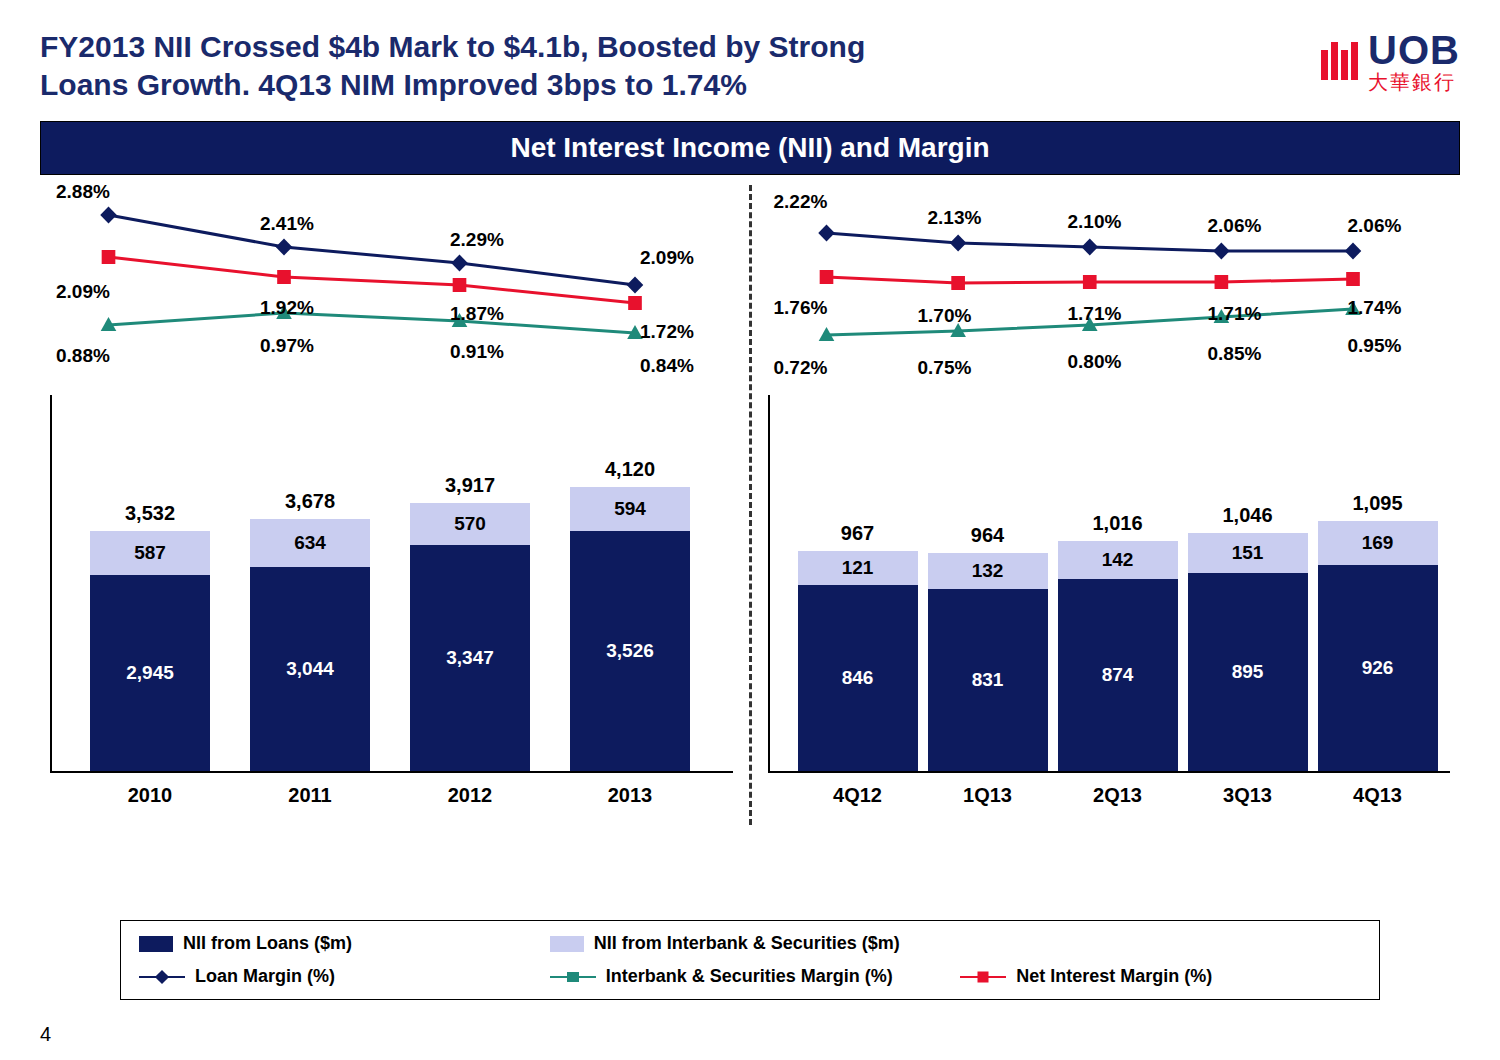FY2013 NII Crossed $4b Mark to $4.1b, Boosted by Strong
Loans Growth. 4Q13 NIM Improved 3bps to 1.74%
UOB
大華銀行
Net Interest Income (NII) and Margin
2.88%
2.41%
2.29%
2.09%
2.09%
1.92%
1.87%
1.72%
0.88%
0.97%
0.91%
0.84%
3,532
587
2,945
2010
3,678
634
3,044
2011
3,917
570
3,347
2012
4,120
594
3,526
2013
2.22%
2.13%
2.10%
2.06%
2.06%
1.76%
1.70%
1.71%
1.71%
1.74%
0.72%
0.75%
0.80%
0.85%
0.95%
967
121
846
4Q12
964
132
831
1Q13
1,016
142
874
2Q13
1,046
151
895
3Q13
1,095
169
926
4Q13
NII from Loans ($m)
NII from Interbank & Securities ($m)
Loan Margin (%)
Interbank & Securities Margin (%)
Net Interest Margin (%)
4